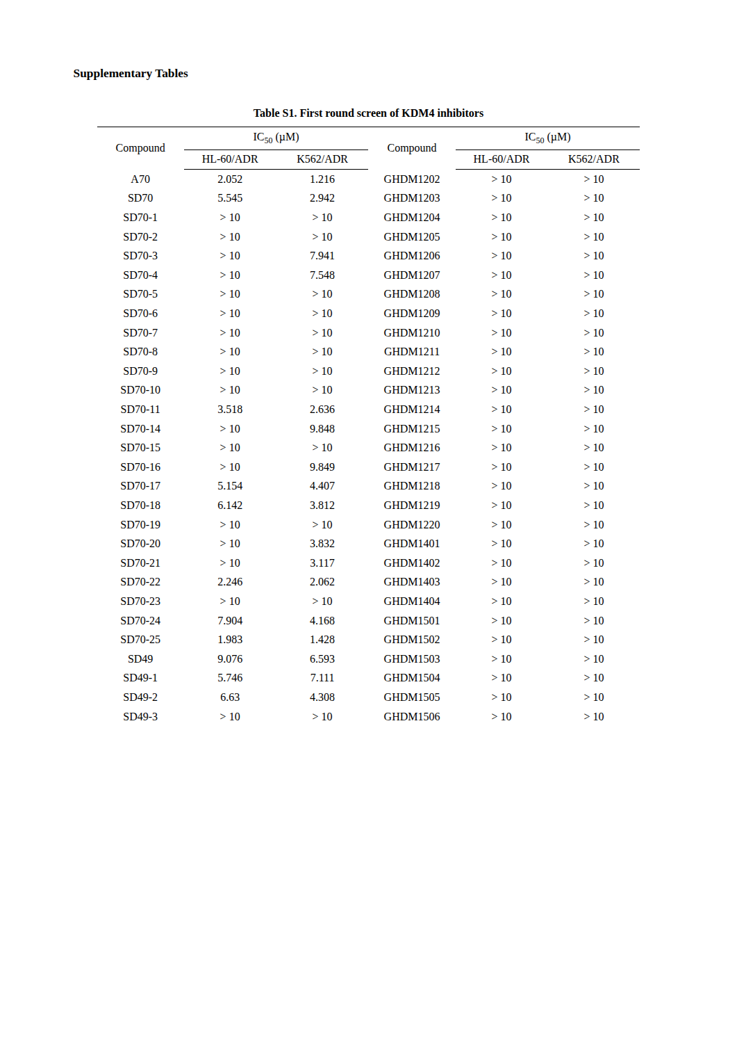Supplementary Tables
Table S1. First round screen of KDM4 inhibitors
| Compound | IC 50 (µM) | Compound | IC 50 (µM) |
| --- | --- | --- | --- |
| HL-60/ADR | K562/ADR | HL-60/ADR | K562/ADR |
| A70 | 2.052 | 1.216 | GHDM1202 | > 10 | > 10 |
| SD70 | 5.545 | 2.942 | GHDM1203 | > 10 | > 10 |
| SD70-1 | > 10 | > 10 | GHDM1204 | > 10 | > 10 |
| SD70-2 | > 10 | > 10 | GHDM1205 | > 10 | > 10 |
| SD70-3 | > 10 | 7.941 | GHDM1206 | > 10 | > 10 |
| SD70-4 | > 10 | 7.548 | GHDM1207 | > 10 | > 10 |
| SD70-5 | > 10 | > 10 | GHDM1208 | > 10 | > 10 |
| SD70-6 | > 10 | > 10 | GHDM1209 | > 10 | > 10 |
| SD70-7 | > 10 | > 10 | GHDM1210 | > 10 | > 10 |
| SD70-8 | > 10 | > 10 | GHDM1211 | > 10 | > 10 |
| SD70-9 | > 10 | > 10 | GHDM1212 | > 10 | > 10 |
| SD70-10 | > 10 | > 10 | GHDM1213 | > 10 | > 10 |
| SD70-11 | 3.518 | 2.636 | GHDM1214 | > 10 | > 10 |
| SD70-14 | > 10 | 9.848 | GHDM1215 | > 10 | > 10 |
| SD70-15 | > 10 | > 10 | GHDM1216 | > 10 | > 10 |
| SD70-16 | > 10 | 9.849 | GHDM1217 | > 10 | > 10 |
| SD70-17 | 5.154 | 4.407 | GHDM1218 | > 10 | > 10 |
| SD70-18 | 6.142 | 3.812 | GHDM1219 | > 10 | > 10 |
| SD70-19 | > 10 | > 10 | GHDM1220 | > 10 | > 10 |
| SD70-20 | > 10 | 3.832 | GHDM1401 | > 10 | > 10 |
| SD70-21 | > 10 | 3.117 | GHDM1402 | > 10 | > 10 |
| SD70-22 | 2.246 | 2.062 | GHDM1403 | > 10 | > 10 |
| SD70-23 | > 10 | > 10 | GHDM1404 | > 10 | > 10 |
| SD70-24 | 7.904 | 4.168 | GHDM1501 | > 10 | > 10 |
| SD70-25 | 1.983 | 1.428 | GHDM1502 | > 10 | > 10 |
| SD49 | 9.076 | 6.593 | GHDM1503 | > 10 | > 10 |
| SD49-1 | 5.746 | 7.111 | GHDM1504 | > 10 | > 10 |
| SD49-2 | 6.63 | 4.308 | GHDM1505 | > 10 | > 10 |
| SD49-3 | > 10 | > 10 | GHDM1506 | > 10 | > 10 |